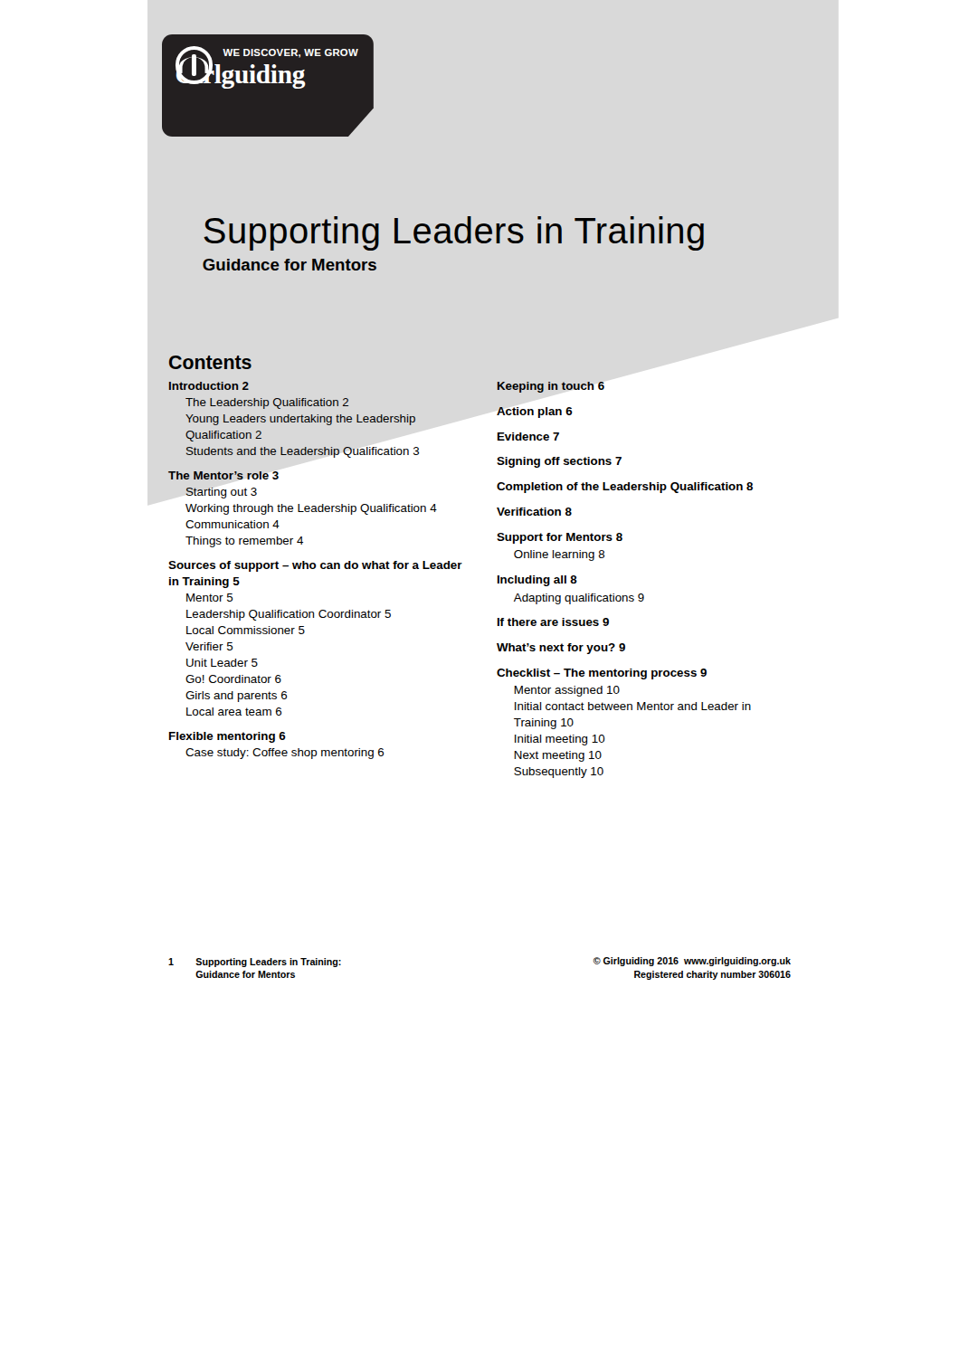WE DISCOVER, WE GROW
Girlguiding
Supporting Leaders in Training
Guidance for Mentors
Contents
Introduction 2
The Leadership Qualification 2
Young Leaders undertaking the Leadership Qualification 2
Students and the Leadership Qualification 3
The Mentor’s role 3
Starting out 3
Working through the Leadership Qualification 4
Communication 4
Things to remember 4
Sources of support – who can do what for a Leader in Training 5
Mentor 5
Leadership Qualification Coordinator 5
Local Commissioner 5
Verifier 5
Unit Leader 5
Go! Coordinator 6
Girls and parents 6
Local area team 6
Flexible mentoring 6
Case study: Coffee shop mentoring 6
Keeping in touch 6
Action plan 6
Evidence 7
Signing off sections 7
Completion of the Leadership Qualification 8
Verification 8
Support for Mentors 8
Online learning 8
Including all 8
Adapting qualifications 9
If there are issues 9
What’s next for you? 9
Checklist – The mentoring process 9
Mentor assigned 10
Initial contact between Mentor and Leader in Training 10
Initial meeting 10
Next meeting 10
Subsequently 10
1 Supporting Leaders in Training:
Guidance for Mentors
© Girlguiding 2016 www.girlguiding.org.uk
Registered charity number 306016